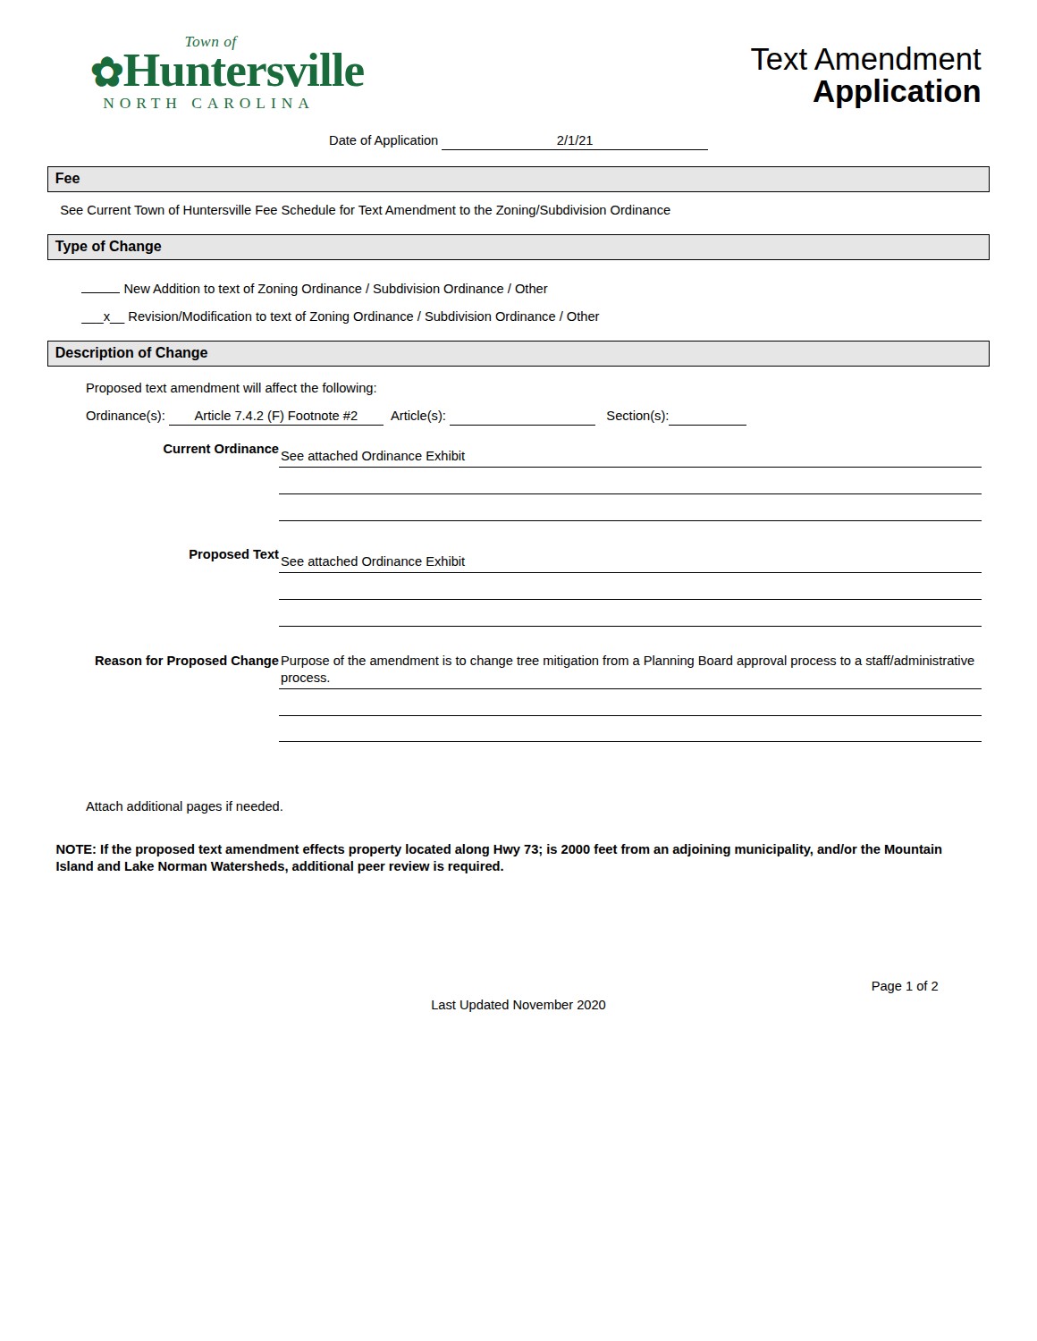Town of
✿Huntersville
NORTH CAROLINA
Text Amendment
Application
Date of Application 2/1/21
Fee
See Current Town of Huntersville Fee Schedule for Text Amendment to the Zoning/Subdivision Ordinance
Type of Change
New Addition to text of Zoning Ordinance / Subdivision Ordinance / Other
___x__ Revision/Modification to text of Zoning Ordinance / Subdivision Ordinance / Other
Description of Change
Proposed text amendment will affect the following:
Ordinance(s): Article 7.4.2 (F) Footnote #2 Article(s): Section(s):
| Current Ordinance | See attached Ordinance Exhibit |
| Proposed Text | See attached Ordinance Exhibit |
| Reason for Proposed Change | Purpose of the amendment is to change tree mitigation from a Planning Board approval process to a staff/administrative process. |
Attach additional pages if needed.
NOTE: If the proposed text amendment effects property located along Hwy 73; is 2000 feet from an adjoining municipality, and/or the Mountain Island and Lake Norman Watersheds, additional peer review is required.
Page 1 of 2
Last Updated November 2020